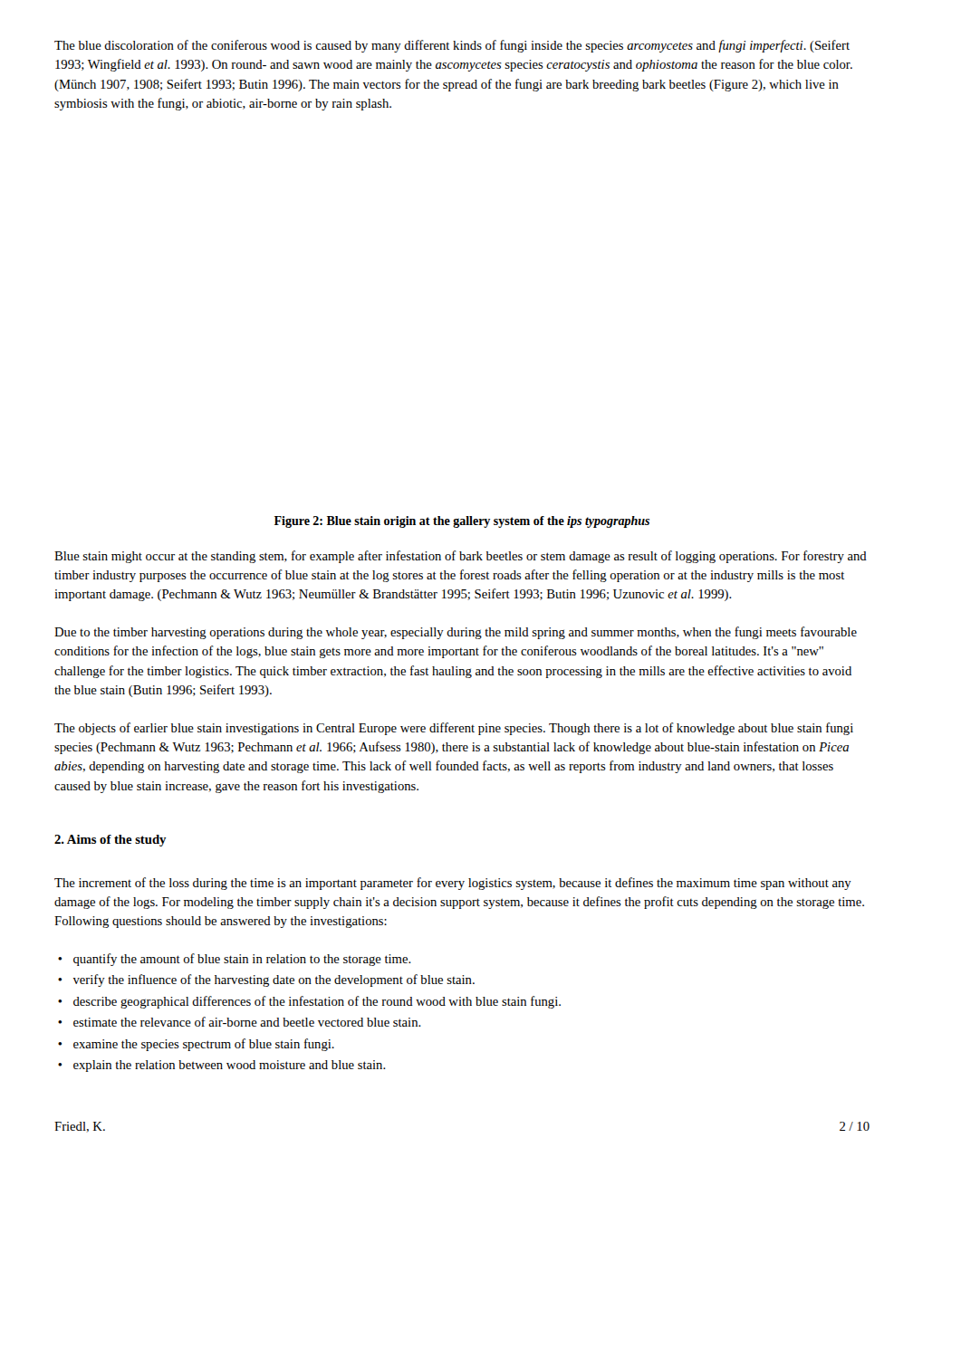The blue discoloration of the coniferous wood is caused by many different kinds of fungi inside the species arcomycetes and fungi imperfecti. (Seifert 1993; Wingfield et al. 1993). On round- and sawn wood are mainly the ascomycetes species ceratocystis and ophiostoma the reason for the blue color. (Münch 1907, 1908; Seifert 1993; Butin 1996). The main vectors for the spread of the fungi are bark breeding bark beetles (Figure 2), which live in symbiosis with the fungi, or abiotic, air-borne or by rain splash.
Figure 2: Blue stain origin at the gallery system of the ips typographus
Blue stain might occur at the standing stem, for example after infestation of bark beetles or stem damage as result of logging operations. For forestry and timber industry purposes the occurrence of blue stain at the log stores at the forest roads after the felling operation or at the industry mills is the most important damage. (Pechmann & Wutz 1963; Neumüller & Brandstätter 1995; Seifert 1993; Butin 1996; Uzunovic et al. 1999).
Due to the timber harvesting operations during the whole year, especially during the mild spring and summer months, when the fungi meets favourable conditions for the infection of the logs, blue stain gets more and more important for the coniferous woodlands of the boreal latitudes. It's a "new" challenge for the timber logistics. The quick timber extraction, the fast hauling and the soon processing in the mills are the effective activities to avoid the blue stain (Butin 1996; Seifert 1993).
The objects of earlier blue stain investigations in Central Europe were different pine species. Though there is a lot of knowledge about blue stain fungi species (Pechmann & Wutz 1963; Pechmann et al. 1966; Aufsess 1980), there is a substantial lack of knowledge about blue-stain infestation on Picea abies, depending on harvesting date and storage time. This lack of well founded facts, as well as reports from industry and land owners, that losses caused by blue stain increase, gave the reason fort his investigations.
2. Aims of the study
The increment of the loss during the time is an important parameter for every logistics system, because it defines the maximum time span without any damage of the logs. For modeling the timber supply chain it's a decision support system, because it defines the profit cuts depending on the storage time.
Following questions should be answered by the investigations:
quantify the amount of blue stain in relation to the storage time.
verify the influence of the harvesting date on the development of blue stain.
describe geographical differences of the infestation of the round wood with blue stain fungi.
estimate the relevance of air-borne and beetle vectored blue stain.
examine the species spectrum of blue stain fungi.
explain the relation between wood moisture and blue stain.
Friedl, K. 2 / 10